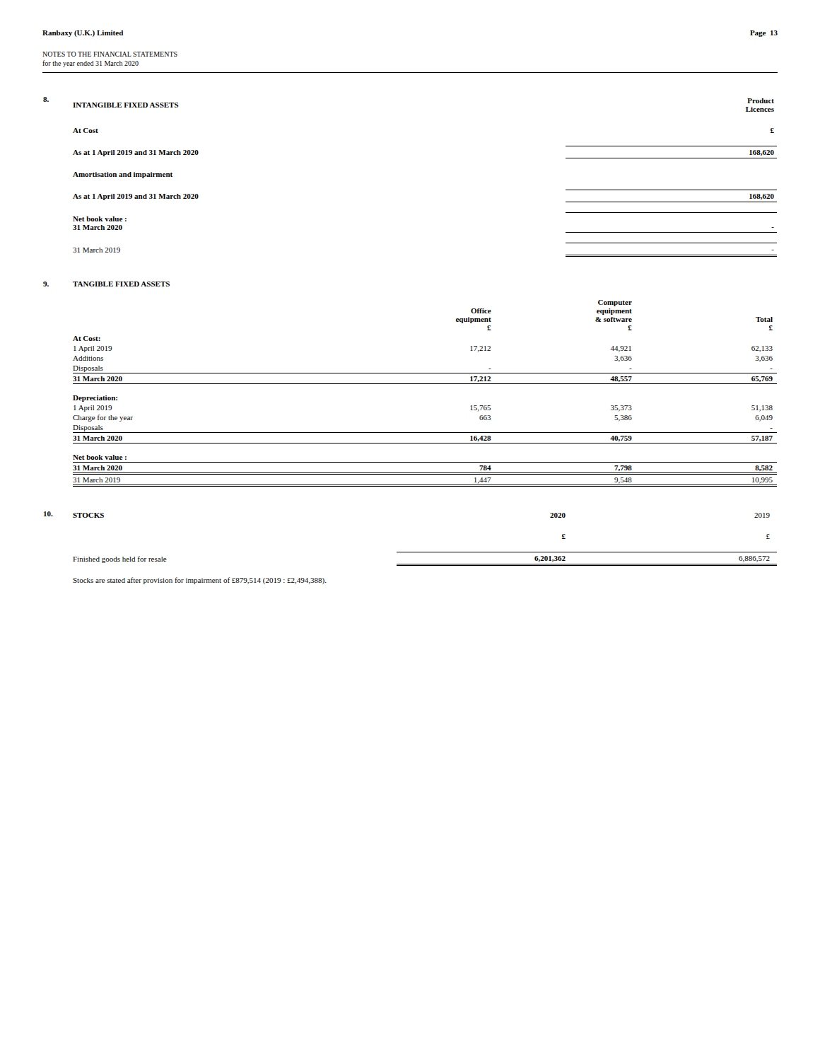Ranbaxy (U.K.) Limited
Page 13
NOTES TO THE FINANCIAL STATEMENTS
for the year ended 31 March 2020
| 8. | / INTANGIBLE FIXED ASSETS / Product Licences / / At Cost / £ / / As at 1 April 2019 and 31 March 2020 / 168,620 / / Amortisation and impairment / / / As at 1 April 2019 and 31 March 2020 / 168,620 / / Net book value : 31 March 2020 / - / / 31 March 2019 / - / |
| 9. | TANGIBLE FIXED ASSETS / / Office equipment £ / Computer equipment & software £ / Total £ / / --- / --- / --- / --- / / At Cost: / / / / / 1 April 2019 / 17,212 / 44,921 / 62,133 / / Additions / / 3,636 / 3,636 / / Disposals / - / - / - / / 31 March 2020 / 17,212 / 48,557 / 65,769 / / Depreciation: / / / / / 1 April 2019 / 15,765 / 35,373 / 51,138 / / Charge for the year / 663 / 5,386 / 6,049 / / Disposals / / / - / / 31 March 2020 / 16,428 / 40,759 / 57,187 / / Net book value : / / / / / 31 March 2020 / 784 / 7,798 / 8,582 / / 31 March 2019 / 1,447 / 9,548 / 10,995 / |
| 10. | / STOCKS / 2020 / 2019 / / / £ / £ / / Finished goods held for resale / 6,201,362 / 6,886,572 / Stocks are stated after provision for impairment of £879,514 (2019 : £2,494,388). |